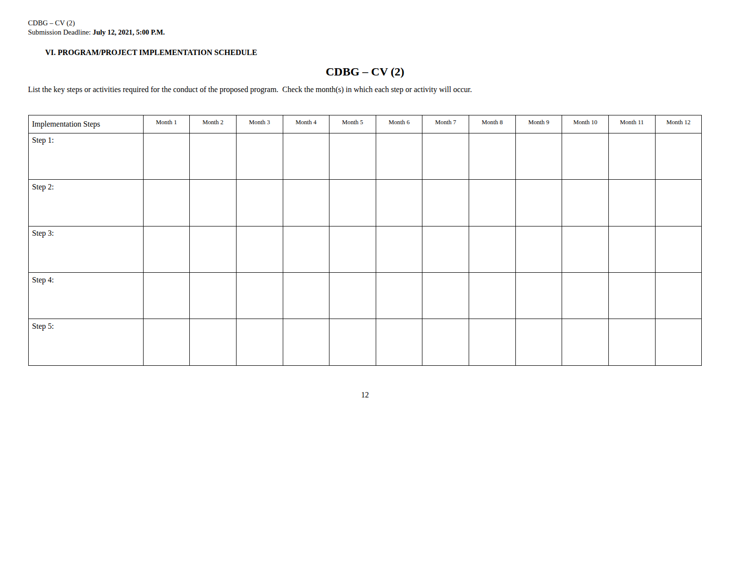CDBG – CV (2)
Submission Deadline: July 12, 2021, 5:00 P.M.
VI. PROGRAM/PROJECT IMPLEMENTATION SCHEDULE
CDBG – CV (2)
List the key steps or activities required for the conduct of the proposed program. Check the month(s) in which each step or activity will occur.
| Implementation Steps | Month 1 | Month 2 | Month 3 | Month 4 | Month 5 | Month 6 | Month 7 | Month 8 | Month 9 | Month 10 | Month 11 | Month 12 |
| --- | --- | --- | --- | --- | --- | --- | --- | --- | --- | --- | --- | --- |
| Step 1: | | | | | | | | | | | | |
| Step 2: | | | | | | | | | | | | |
| Step 3: | | | | | | | | | | | | |
| Step 4: | | | | | | | | | | | | |
| Step 5: | | | | | | | | | | | | |
12